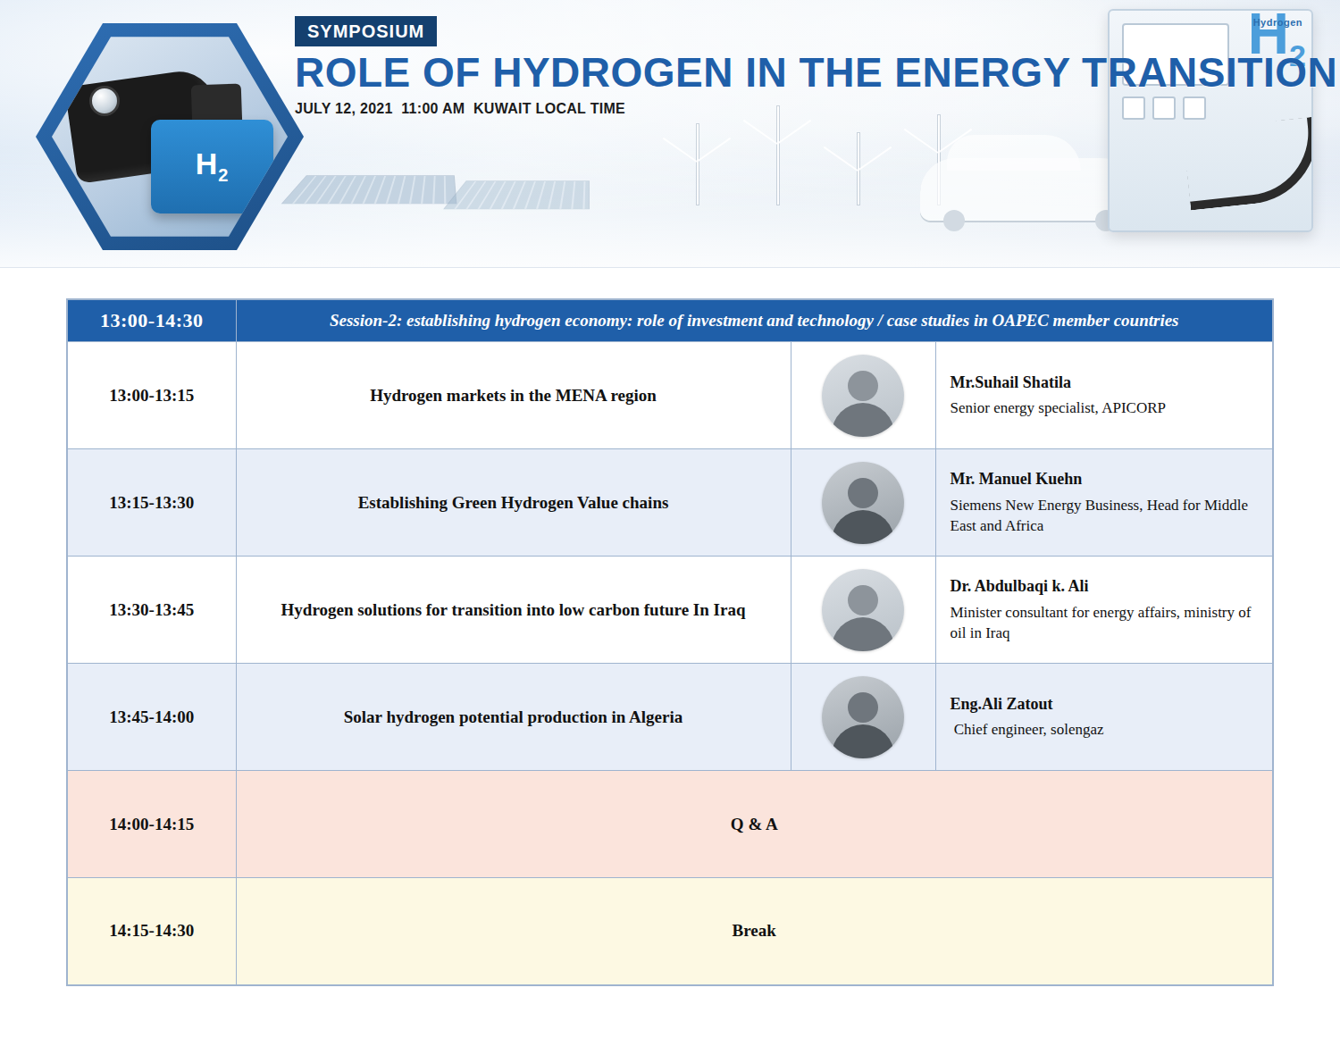H2
H2
Hydrogen
SYMPOSIUM
ROLE OF HYDROGEN IN THE ENERGY TRANSITION
JULY 12, 2021 11:00 AM KUWAIT LOCAL TIME
| 13:00-14:30 | Session-2: establishing hydrogen economy: role of investment and technology / case studies in OAPEC member countries |
| --- | --- |
| 13:00-13:15 | Hydrogen markets in the MENA region | | Mr.Suhail Shatila Senior energy specialist, APICORP |
| 13:15-13:30 | Establishing Green Hydrogen Value chains | | Mr. Manuel Kuehn Siemens New Energy Business, Head for Middle East and Africa |
| 13:30-13:45 | Hydrogen solutions for transition into low carbon future In Iraq | | Dr. Abdulbaqi k. Ali Minister consultant for energy affairs, ministry of oil in Iraq |
| 13:45-14:00 | Solar hydrogen potential production in Algeria | | Eng.Ali Zatout Chief engineer, solengaz |
| 14:00-14:15 | Q & A |
| 14:15-14:30 | Break |